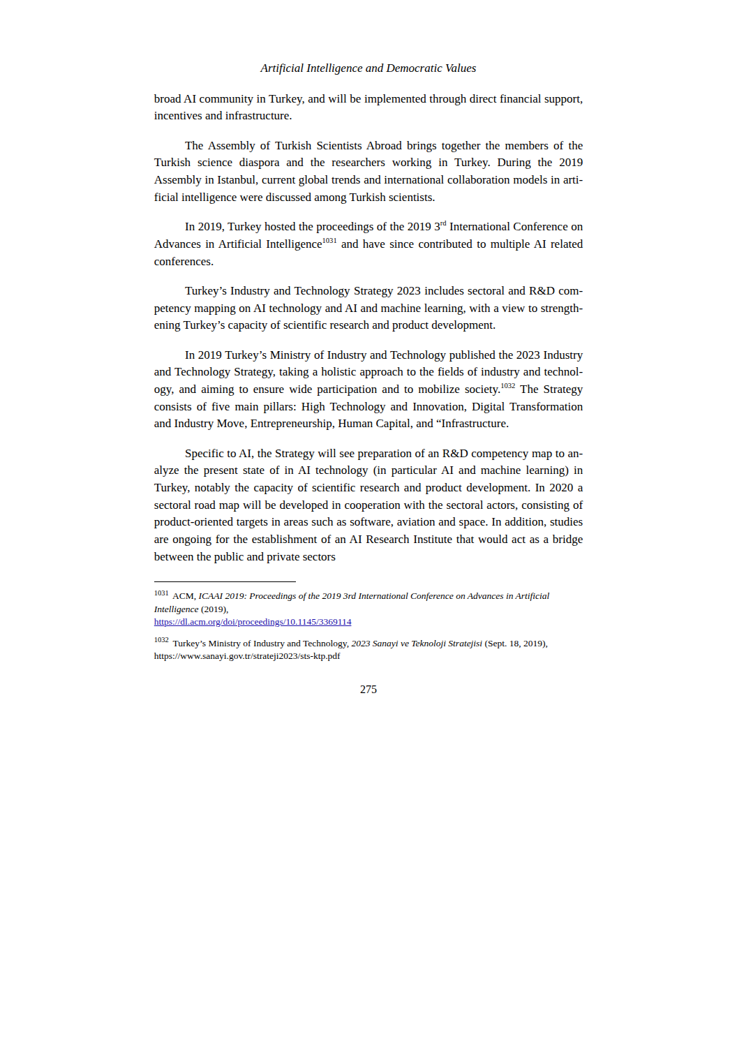Artificial Intelligence and Democratic Values
broad AI community in Turkey, and will be implemented through direct financial support, incentives and infrastructure.
The Assembly of Turkish Scientists Abroad brings together the members of the Turkish science diaspora and the researchers working in Turkey. During the 2019 Assembly in Istanbul, current global trends and international collaboration models in artificial intelligence were discussed among Turkish scientists.
In 2019, Turkey hosted the proceedings of the 2019 3rd International Conference on Advances in Artificial Intelligence1031 and have since contributed to multiple AI related conferences.
Turkey’s Industry and Technology Strategy 2023 includes sectoral and R&D competency mapping on AI technology and AI and machine learning, with a view to strengthening Turkey’s capacity of scientific research and product development.
In 2019 Turkey’s Ministry of Industry and Technology published the 2023 Industry and Technology Strategy, taking a holistic approach to the fields of industry and technology, and aiming to ensure wide participation and to mobilize society.1032 The Strategy consists of five main pillars: High Technology and Innovation, Digital Transformation and Industry Move, Entrepreneurship, Human Capital, and “Infrastructure.
Specific to AI, the Strategy will see preparation of an R&D competency map to analyze the present state of in AI technology (in particular AI and machine learning) in Turkey, notably the capacity of scientific research and product development. In 2020 a sectoral road map will be developed in cooperation with the sectoral actors, consisting of product-oriented targets in areas such as software, aviation and space. In addition, studies are ongoing for the establishment of an AI Research Institute that would act as a bridge between the public and private sectors
1031 ACM, ICAAI 2019: Proceedings of the 2019 3rd International Conference on Advances in Artificial Intelligence (2019),
https://dl.acm.org/doi/proceedings/10.1145/3369114
1032 Turkey’s Ministry of Industry and Technology, 2023 Sanayi ve Teknoloji Stratejisi (Sept. 18, 2019), https://www.sanayi.gov.tr/strateji2023/sts-ktp.pdf
275